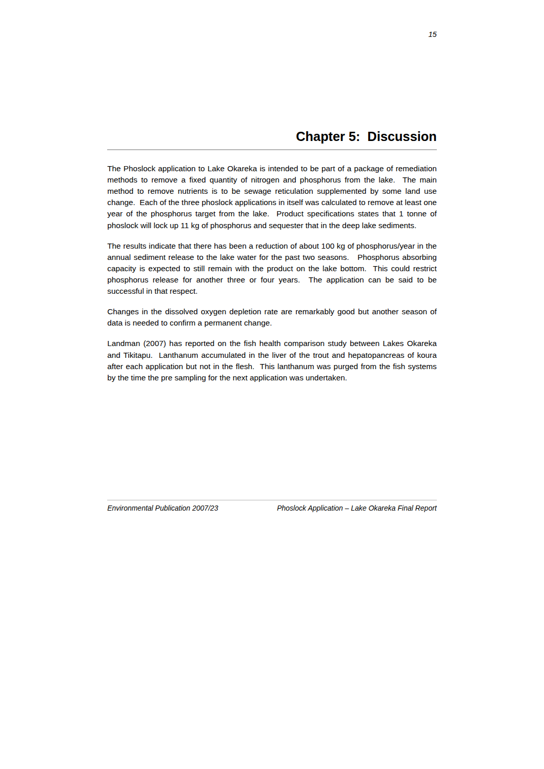15
Chapter 5: Discussion
The Phoslock application to Lake Okareka is intended to be part of a package of remediation methods to remove a fixed quantity of nitrogen and phosphorus from the lake. The main method to remove nutrients is to be sewage reticulation supplemented by some land use change. Each of the three phoslock applications in itself was calculated to remove at least one year of the phosphorus target from the lake. Product specifications states that 1 tonne of phoslock will lock up 11 kg of phosphorus and sequester that in the deep lake sediments.
The results indicate that there has been a reduction of about 100 kg of phosphorus/year in the annual sediment release to the lake water for the past two seasons. Phosphorus absorbing capacity is expected to still remain with the product on the lake bottom. This could restrict phosphorus release for another three or four years. The application can be said to be successful in that respect.
Changes in the dissolved oxygen depletion rate are remarkably good but another season of data is needed to confirm a permanent change.
Landman (2007) has reported on the fish health comparison study between Lakes Okareka and Tikitapu. Lanthanum accumulated in the liver of the trout and hepatopancreas of koura after each application but not in the flesh. This lanthanum was purged from the fish systems by the time the pre sampling for the next application was undertaken.
Environmental Publication 2007/23
Phoslock Application – Lake Okareka Final Report